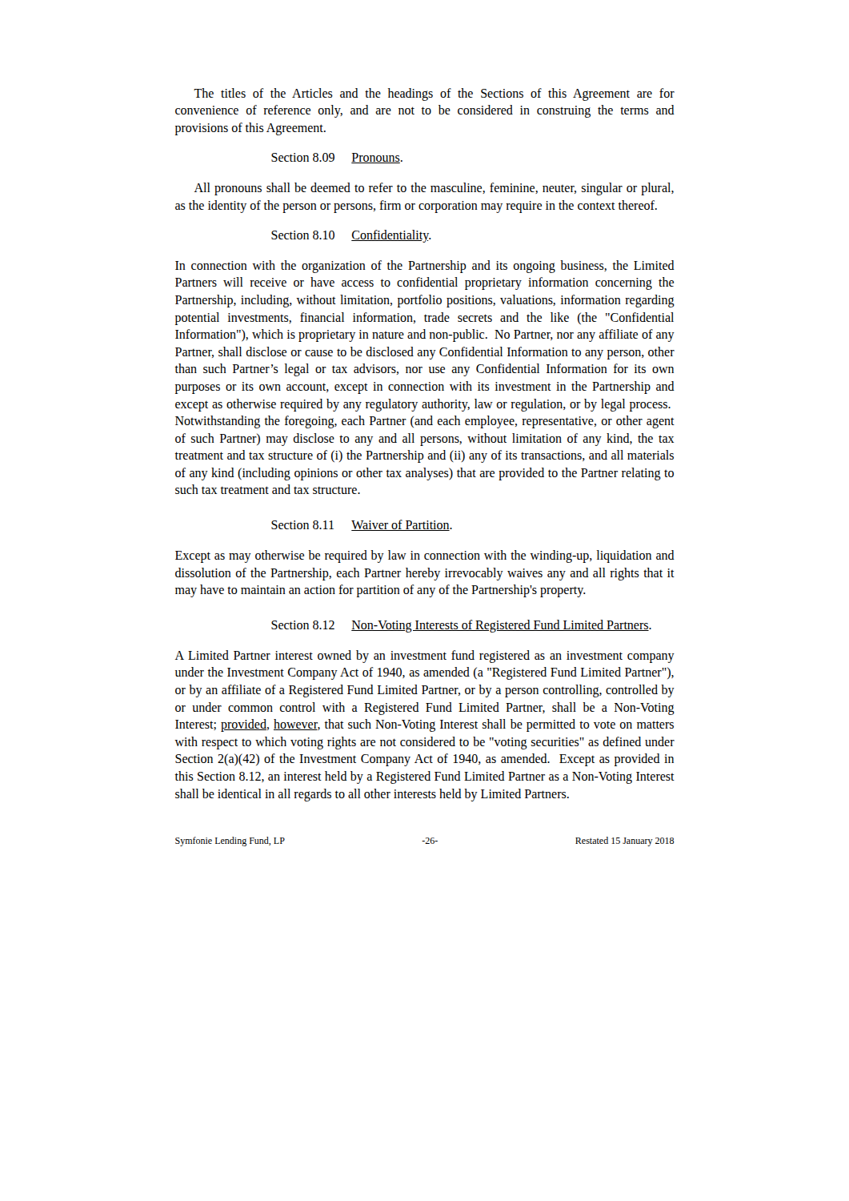The titles of the Articles and the headings of the Sections of this Agreement are for convenience of reference only, and are not to be considered in construing the terms and provisions of this Agreement.
Section 8.09 Pronouns.
All pronouns shall be deemed to refer to the masculine, feminine, neuter, singular or plural, as the identity of the person or persons, firm or corporation may require in the context thereof.
Section 8.10 Confidentiality.
In connection with the organization of the Partnership and its ongoing business, the Limited Partners will receive or have access to confidential proprietary information concerning the Partnership, including, without limitation, portfolio positions, valuations, information regarding potential investments, financial information, trade secrets and the like (the "Confidential Information"), which is proprietary in nature and non-public. No Partner, nor any affiliate of any Partner, shall disclose or cause to be disclosed any Confidential Information to any person, other than such Partner’s legal or tax advisors, nor use any Confidential Information for its own purposes or its own account, except in connection with its investment in the Partnership and except as otherwise required by any regulatory authority, law or regulation, or by legal process. Notwithstanding the foregoing, each Partner (and each employee, representative, or other agent of such Partner) may disclose to any and all persons, without limitation of any kind, the tax treatment and tax structure of (i) the Partnership and (ii) any of its transactions, and all materials of any kind (including opinions or other tax analyses) that are provided to the Partner relating to such tax treatment and tax structure.
Section 8.11 Waiver of Partition.
Except as may otherwise be required by law in connection with the winding-up, liquidation and dissolution of the Partnership, each Partner hereby irrevocably waives any and all rights that it may have to maintain an action for partition of any of the Partnership's property.
Section 8.12 Non-Voting Interests of Registered Fund Limited Partners.
A Limited Partner interest owned by an investment fund registered as an investment company under the Investment Company Act of 1940, as amended (a "Registered Fund Limited Partner"), or by an affiliate of a Registered Fund Limited Partner, or by a person controlling, controlled by or under common control with a Registered Fund Limited Partner, shall be a Non-Voting Interest; provided, however, that such Non-Voting Interest shall be permitted to vote on matters with respect to which voting rights are not considered to be "voting securities" as defined under Section 2(a)(42) of the Investment Company Act of 1940, as amended. Except as provided in this Section 8.12, an interest held by a Registered Fund Limited Partner as a Non-Voting Interest shall be identical in all regards to all other interests held by Limited Partners.
Symfonie Lending Fund, LP
-26-
Restated 15 January 2018